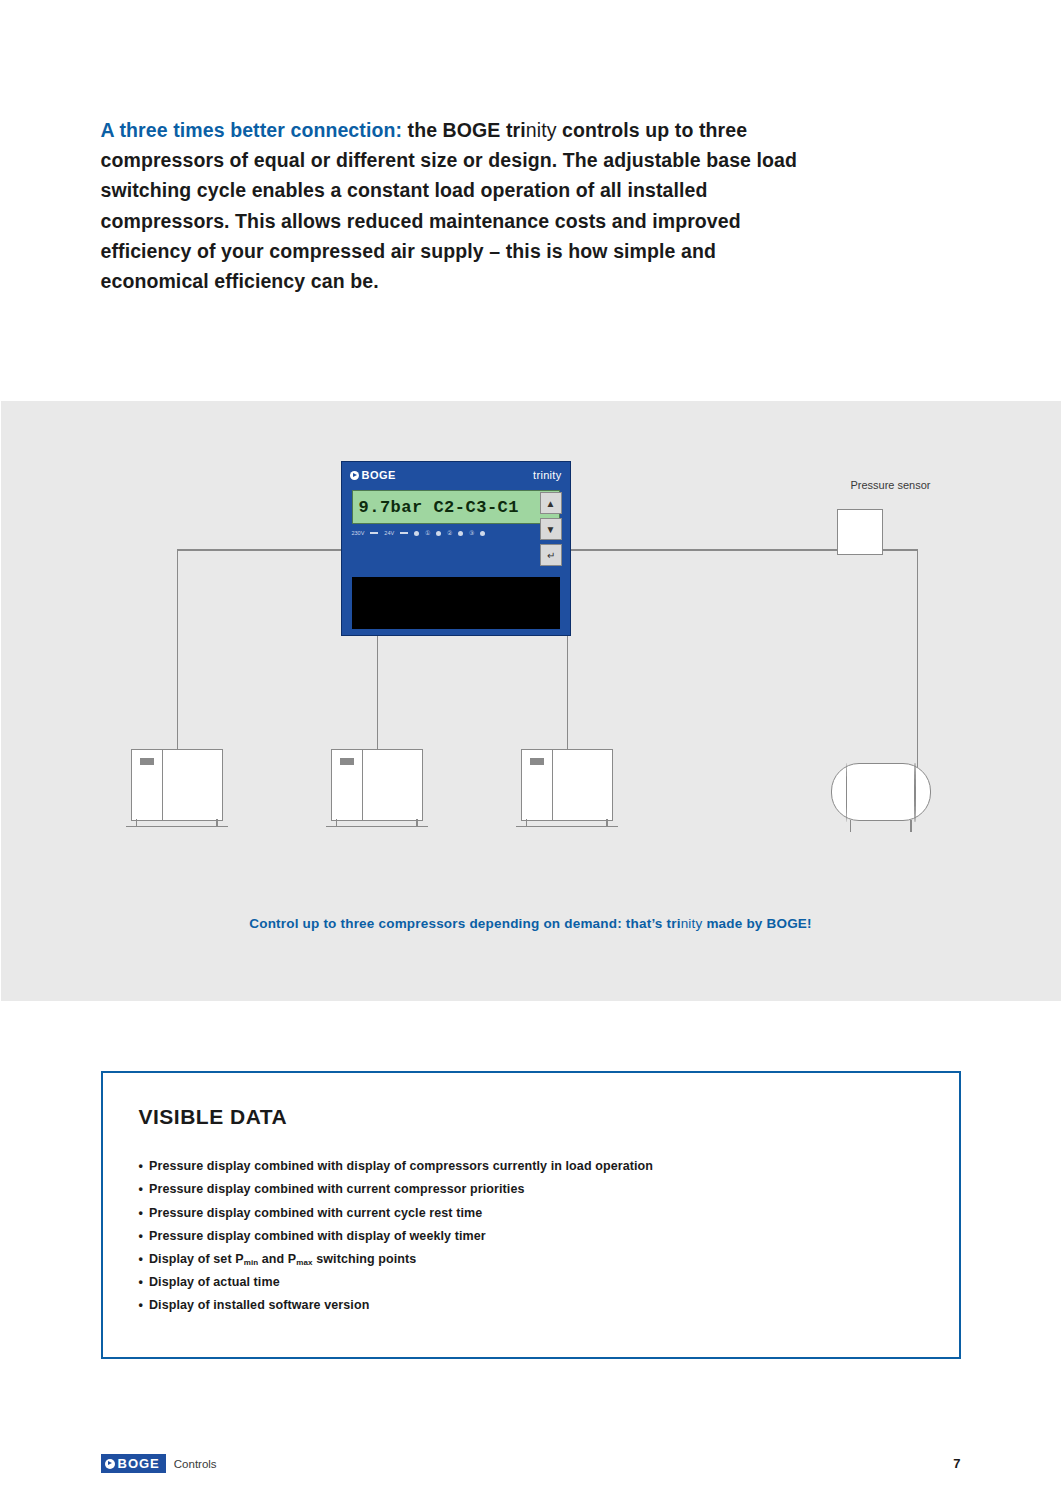A three times better connection: the BOGE trinity controls up to three compressors of equal or different size or design. The adjustable base load switching cycle enables a constant load operation of all installed compressors. This allows reduced maintenance costs and improved efficiency of your compressed air supply – this is how simple and economical efficiency can be.
BOGE trinity
9.7bar C2-C3-C1
▲
▼
↵
230V 24V ① ② ③
Pressure sensor
Control up to three compressors depending on demand: that’s trinity made by BOGE!
VISIBLE DATA
Pressure display combined with display of compressors currently in load operation
Pressure display combined with current compressor priorities
Pressure display combined with current cycle rest time
Pressure display combined with display of weekly timer
Display of set Pmin and Pmax switching points
Display of actual time
Display of installed software version
BOGE Controls
7